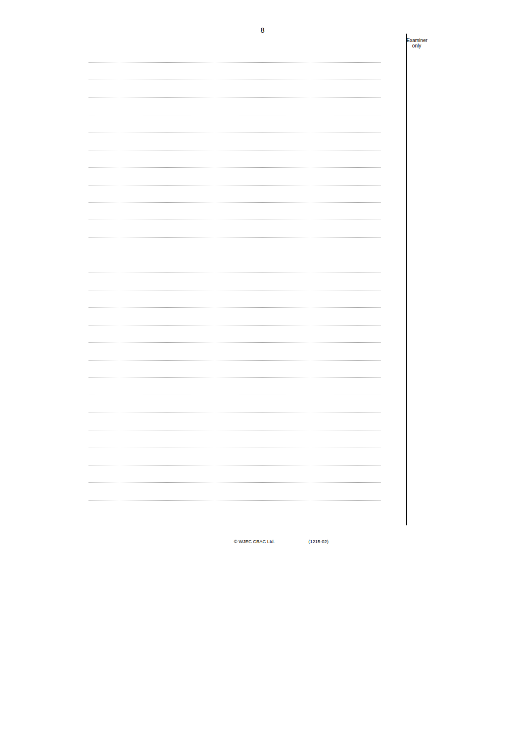8
Examiner only
© WJEC CBAC Ltd. (1215-02)